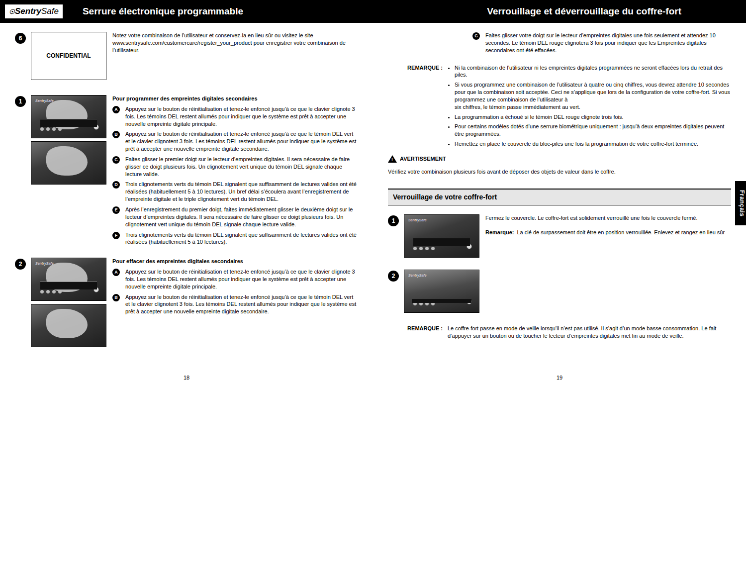☉SentrySafe
Serrure électronique programmable
Verrouillage et déverrouillage du coffre-fort
6
CONFIDENTIAL
Notez votre combinaison de l’utilisateur et conservez-la en lieu sûr ou visitez le site www.sentrysafe.com/customercare/register_your_product pour enregistrer votre combinaison de l’utilisateur.
1
SentrySafe
Pour programmer des empreintes digitales secondaires
AAppuyez sur le bouton de réinitialisation et tenez-le enfoncé jusqu’à ce que le clavier clignote 3 fois. Les témoins DEL restent allumés pour indiquer que le système est prêt à accepter une nouvelle empreinte digitale principale.
BAppuyez sur le bouton de réinitialisation et tenez-le enfoncé jusqu’à ce que le témoin DEL vert et le clavier clignotent 3 fois. Les témoins DEL restent allumés pour indiquer que le système est prêt à accepter une nouvelle empreinte digitale secondaire.
CFaites glisser le premier doigt sur le lecteur d’empreintes digitales. Il sera nécessaire de faire glisser ce doigt plusieurs fois. Un clignotement vert unique du témoin DEL signale chaque lecture valide.
DTrois clignotements verts du témoin DEL signalent que suffisamment de lectures valides ont été réalisées (habituellement 5 à 10 lectures). Un bref délai s’écoulera avant l’enregistrement de l’empreinte digitale et le triple clignotement vert du témoin DEL.
EAprès l’enregistrement du premier doigt, faites immédiatement glisser le deuxième doigt sur le lecteur d’empreintes digitales. Il sera nécessaire de faire glisser ce doigt plusieurs fois. Un clignotement vert unique du témoin DEL signale chaque lecture valide.
FTrois clignotements verts du témoin DEL signalent que suffisamment de lectures valides ont été réalisées (habituellement 5 à 10 lectures).
2
SentrySafe
Pour effacer des empreintes digitales secondaires
AAppuyez sur le bouton de réinitialisation et tenez-le enfoncé jusqu’à ce que le clavier clignote 3 fois. Les témoins DEL restent allumés pour indiquer que le système est prêt à accepter une nouvelle empreinte digitale principale.
BAppuyez sur le bouton de réinitialisation et tenez-le enfoncé jusqu’à ce que le témoin DEL vert et le clavier clignotent 3 fois. Les témoins DEL restent allumés pour indiquer que le système est prêt à accepter une nouvelle empreinte digitale secondaire.
CFaites glisser votre doigt sur le lecteur d’empreintes digitales une fois seulement et attendez 10 secondes. Le témoin DEL rouge clignotera 3 fois pour indiquer que les Empreintes digitales secondaires ont été effacées.
REMARQUE :
Ni la combinaison de l’utilisateur ni les empreintes digitales programmées ne seront effacées lors du retrait des piles.
Si vous programmez une combinaison de l’utilisateur à quatre ou cinq chiffres, vous devrez attendre 10 secondes pour que la combinaison soit acceptée. Ceci ne s’applique que lors de la configuration de votre coffre-fort. Si vous programmez une combinaison de l’utilisateur à
six chiffres, le témoin passe immédiatement au vert.
La programmation a échoué si le témoin DEL rouge clignote trois fois.
Pour certains modèles dotés d’une serrure biométrique uniquement : jusqu’à deux empreintes digitales peuvent être programmées.
Remettez en place le couvercle du bloc-piles une fois la programmation de votre coffre-fort terminée.
AVERTISSEMENT
Vérifiez votre combinaison plusieurs fois avant de déposer des objets de valeur dans le coffre.
Verrouillage de votre coffre-fort
1
SentrySafe
Fermez le couvercle. Le coffre-fort est solidement verrouillé une fois le couvercle fermé.
Remarque: La clé de surpassement doit être en position verrouillée. Enlevez et rangez en lieu sûr
2
SentrySafe
REMARQUE :
Le coffre-fort passe en mode de veille lorsqu’il n’est pas utilisé. Il s’agit d’un mode basse consommation. Le fait d’appuyer sur un bouton ou de toucher le lecteur d’empreintes digitales met fin au mode de veille.
Français
18
19